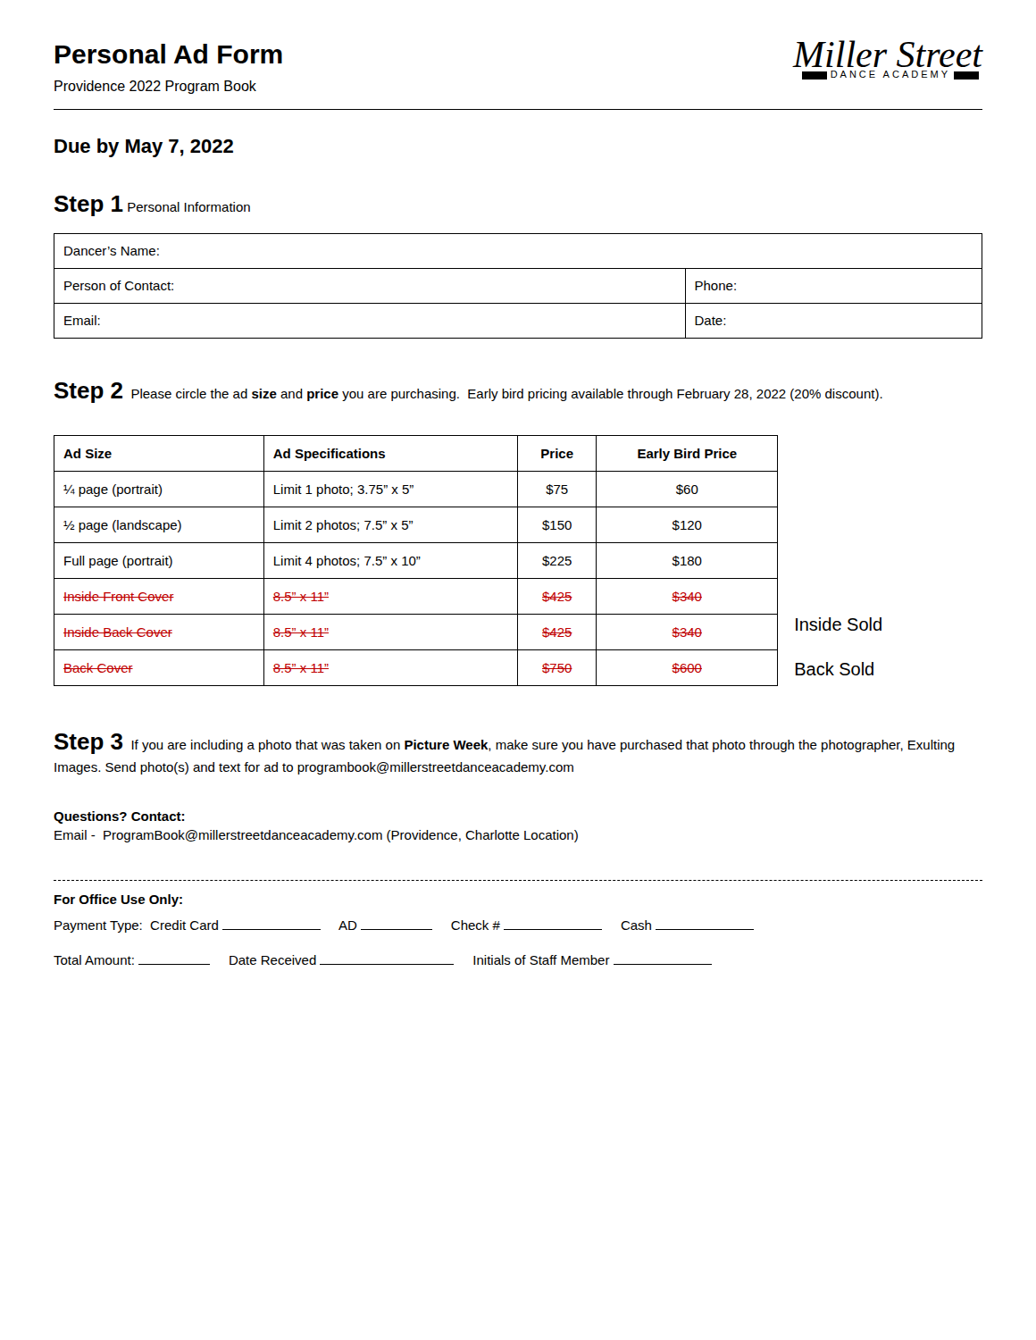Personal Ad Form
Providence 2022 Program Book
Miller Street
DANCE ACADEMY
Due by May 7, 2022
Step 1 Personal Information
| Dancer’s Name: |
| Person of Contact: | Phone: |
| Email: | Date: |
Step 2 Please circle the ad size and price you are purchasing. Early bird pricing available through February 28, 2022 (20% discount).
| Ad Size | Ad Specifications | Price | Early Bird Price |
| --- | --- | --- | --- |
| ¼ page (portrait) | Limit 1 photo; 3.75” x 5” | $75 | $60 |
| ½ page (landscape) | Limit 2 photos; 7.5” x 5” | $150 | $120 |
| Full page (portrait) | Limit 4 photos; 7.5” x 10” | $225 | $180 |
| Inside Front Cover | 8.5” x 11” | $425 | $340 |
| Inside Back Cover | 8.5” x 11” | $425 | $340 |
| Back Cover | 8.5” x 11” | $750 | $600 |
Inside Sold
Back Sold
Step 3 If you are including a photo that was taken on Picture Week, make sure you have purchased that photo through the photographer, Exulting Images. Send photo(s) and text for ad to programbook@millerstreetdanceacademy.com
Questions? Contact: Email - ProgramBook@millerstreetdanceacademy.com (Providence, Charlotte Location)
For Office Use Only:
Payment Type: Credit Card AD Check # Cash
Total Amount: Date Received Initials of Staff Member